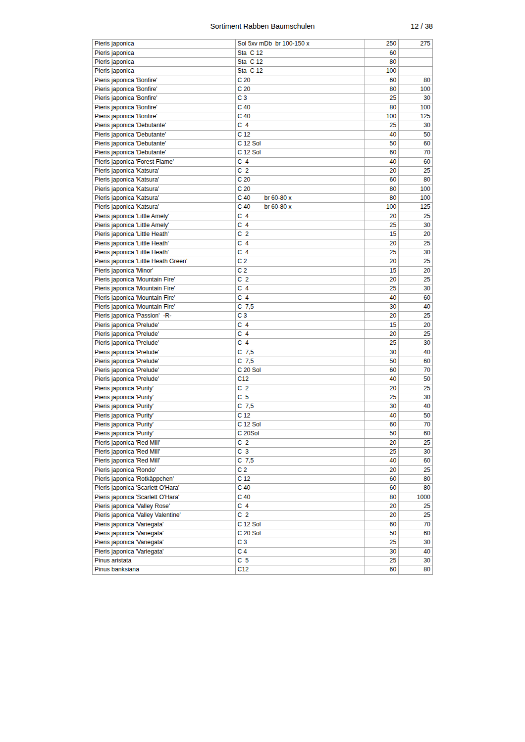Sortiment Rabben Baumschulen
12 / 38
Pflanzenliste Pieris und Pinus
| Pieris japonica | Sol 5xv mDb br 100-150 x | 250 | 275 |
| Pieris japonica | Sta C 12 | 60 | |
| Pieris japonica | Sta C 12 | 80 | |
| Pieris japonica | Sta C 12 | 100 | |
| Pieris japonica 'Bonfire' | C 20 | 60 | 80 |
| Pieris japonica 'Bonfire' | C 20 | 80 | 100 |
| Pieris japonica 'Bonfire' | C 3 | 25 | 30 |
| Pieris japonica 'Bonfire' | C 40 | 80 | 100 |
| Pieris japonica 'Bonfire' | C 40 | 100 | 125 |
| Pieris japonica 'Debutante' | C 4 | 25 | 30 |
| Pieris japonica 'Debutante' | C 12 | 40 | 50 |
| Pieris japonica 'Debutante' | C 12 Sol | 50 | 60 |
| Pieris japonica 'Debutante' | C 12 Sol | 60 | 70 |
| Pieris japonica 'Forest Flame' | C 4 | 40 | 60 |
| Pieris japonica 'Katsura' | C 2 | 20 | 25 |
| Pieris japonica 'Katsura' | C 20 | 60 | 80 |
| Pieris japonica 'Katsura' | C 20 | 80 | 100 |
| Pieris japonica 'Katsura' | C 40 br 60-80 x | 80 | 100 |
| Pieris japonica 'Katsura' | C 40 br 60-80 x | 100 | 125 |
| Pieris japonica 'Little Amely' | C 4 | 20 | 25 |
| Pieris japonica 'Little Amely' | C 4 | 25 | 30 |
| Pieris japonica 'Little Heath' | C 2 | 15 | 20 |
| Pieris japonica 'Little Heath' | C 4 | 20 | 25 |
| Pieris japonica 'Little Heath' | C 4 | 25 | 30 |
| Pieris japonica 'Little Heath Green' | C 2 | 20 | 25 |
| Pieris japonica 'Minor' | C 2 | 15 | 20 |
| Pieris japonica 'Mountain Fire' | C 2 | 20 | 25 |
| Pieris japonica 'Mountain Fire' | C 4 | 25 | 30 |
| Pieris japonica 'Mountain Fire' | C 4 | 40 | 60 |
| Pieris japonica 'Mountain Fire' | C 7,5 | 30 | 40 |
| Pieris japonica 'Passion' -R- | C 3 | 20 | 25 |
| Pieris japonica 'Prelude' | C 4 | 15 | 20 |
| Pieris japonica 'Prelude' | C 4 | 20 | 25 |
| Pieris japonica 'Prelude' | C 4 | 25 | 30 |
| Pieris japonica 'Prelude' | C 7,5 | 30 | 40 |
| Pieris japonica 'Prelude' | C 7,5 | 50 | 60 |
| Pieris japonica 'Prelude' | C 20 Sol | 60 | 70 |
| Pieris japonica 'Prelude' | C12 | 40 | 50 |
| Pieris japonica 'Purity' | C 2 | 20 | 25 |
| Pieris japonica 'Purity' | C 5 | 25 | 30 |
| Pieris japonica 'Purity' | C 7,5 | 30 | 40 |
| Pieris japonica 'Purity' | C 12 | 40 | 50 |
| Pieris japonica 'Purity' | C 12 Sol | 60 | 70 |
| Pieris japonica 'Purity' | C 20Sol | 50 | 60 |
| Pieris japonica 'Red Mill' | C 2 | 20 | 25 |
| Pieris japonica 'Red Mill' | C 3 | 25 | 30 |
| Pieris japonica 'Red Mill' | C 7,5 | 40 | 60 |
| Pieris japonica 'Rondo' | C 2 | 20 | 25 |
| Pieris japonica 'Rotkäppchen' | C 12 | 60 | 80 |
| Pieris japonica 'Scarlett O'Hara' | C 40 | 60 | 80 |
| Pieris japonica 'Scarlett O'Hara' | C 40 | 80 | 1000 |
| Pieris japonica 'Valley Rose' | C 4 | 20 | 25 |
| Pieris japonica 'Valley Valentine' | C 2 | 20 | 25 |
| Pieris japonica 'Variegata' | C 12 Sol | 60 | 70 |
| Pieris japonica 'Variegata' | C 20 Sol | 50 | 60 |
| Pieris japonica 'Variegata' | C 3 | 25 | 30 |
| Pieris japonica 'Variegata' | C 4 | 30 | 40 |
| Pinus aristata | C 5 | 25 | 30 |
| Pinus banksiana | C12 | 60 | 80 |